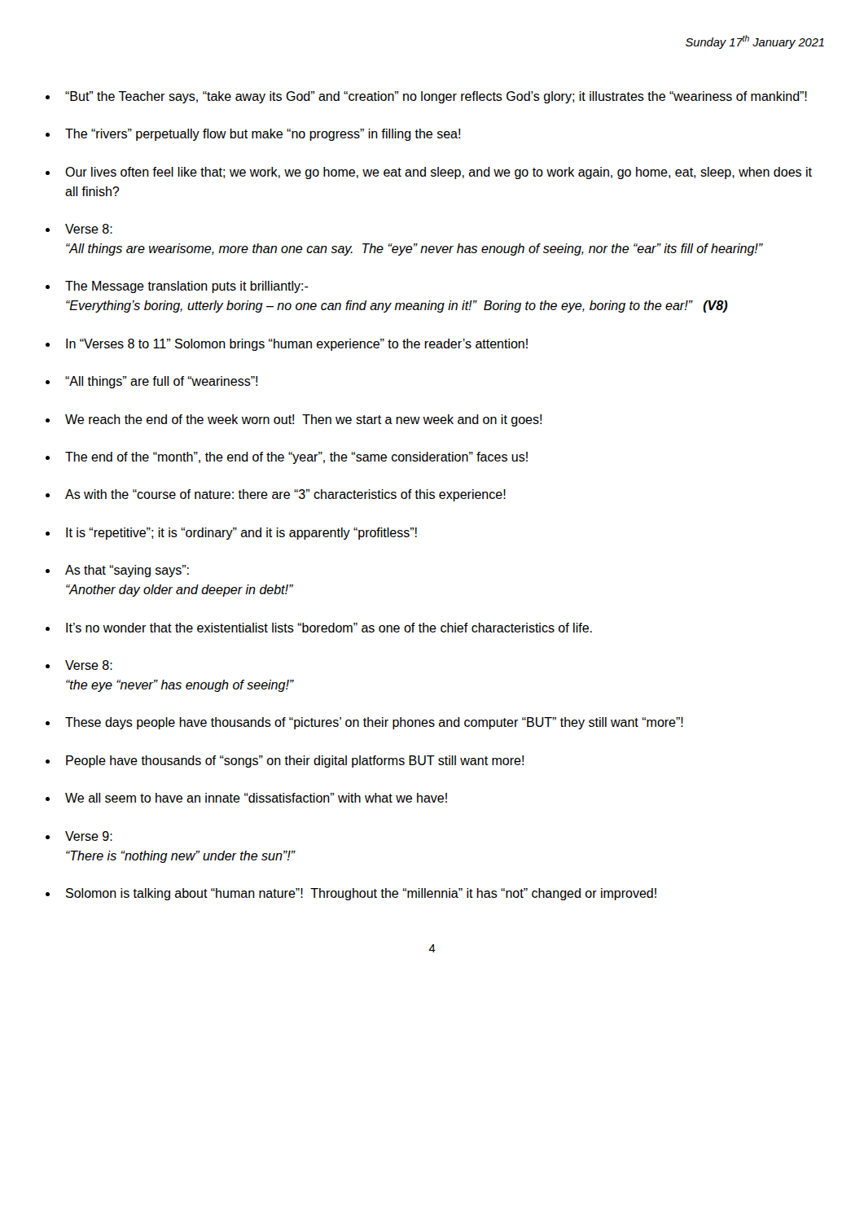Sunday 17th January 2021
“But” the Teacher says, “take away its God” and “creation” no longer reflects God’s glory; it illustrates the “weariness of mankind”!
The “rivers” perpetually flow but make “no progress” in filling the sea!
Our lives often feel like that; we work, we go home, we eat and sleep, and we go to work again, go home, eat, sleep, when does it all finish?
Verse 8:
“All things are wearisome, more than one can say. The “eye” never has enough of seeing, nor the “ear” its fill of hearing!”
The Message translation puts it brilliantly:-
“Everything’s boring, utterly boring – no one can find any meaning in it!” Boring to the eye, boring to the ear!” (V8)
In “Verses 8 to 11” Solomon brings “human experience” to the reader’s attention!
“All things” are full of “weariness”!
We reach the end of the week worn out! Then we start a new week and on it goes!
The end of the “month”, the end of the “year”, the “same consideration” faces us!
As with the “course of nature: there are “3” characteristics of this experience!
It is “repetitive”; it is “ordinary” and it is apparently “profitless”!
As that “saying says”:
“Another day older and deeper in debt!”
It’s no wonder that the existentialist lists “boredom” as one of the chief characteristics of life.
Verse 8:
“the eye “never” has enough of seeing!”
These days people have thousands of “pictures’ on their phones and computer “BUT” they still want “more”!
People have thousands of “songs” on their digital platforms BUT still want more!
We all seem to have an innate “dissatisfaction” with what we have!
Verse 9:
“There is “nothing new” under the sun”!”
Solomon is talking about “human nature”! Throughout the “millennia” it has “not” changed or improved!
4